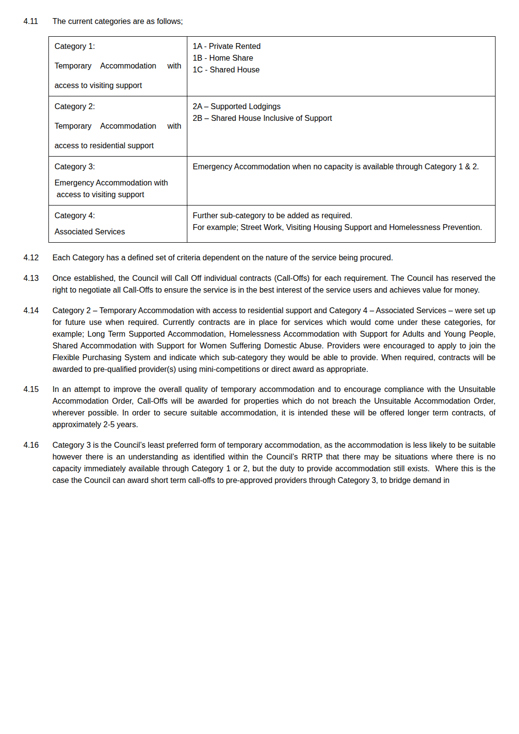4.11
The current categories are as follows;
| Category 1: Temporary Accommodation with access to visiting support | 1A - Private Rented 1B - Home Share 1C - Shared House |
| Category 2: Temporary Accommodation with access to residential support | 2A – Supported Lodgings 2B – Shared House Inclusive of Support |
| Category 3: Emergency Accommodation with access to visiting support | Emergency Accommodation when no capacity is available through Category 1 & 2. |
| Category 4: Associated Services | Further sub-category to be added as required. For example; Street Work, Visiting Housing Support and Homelessness Prevention. |
4.12
Each Category has a defined set of criteria dependent on the nature of the service being procured.
4.13
Once established, the Council will Call Off individual contracts (Call-Offs) for each requirement. The Council has reserved the right to negotiate all Call-Offs to ensure the service is in the best interest of the service users and achieves value for money.
4.14
Category 2 – Temporary Accommodation with access to residential support and Category 4 – Associated Services – were set up for future use when required. Currently contracts are in place for services which would come under these categories, for example; Long Term Supported Accommodation, Homelessness Accommodation with Support for Adults and Young People, Shared Accommodation with Support for Women Suffering Domestic Abuse. Providers were encouraged to apply to join the Flexible Purchasing System and indicate which sub-category they would be able to provide. When required, contracts will be awarded to pre-qualified provider(s) using mini-competitions or direct award as appropriate.
4.15
In an attempt to improve the overall quality of temporary accommodation and to encourage compliance with the Unsuitable Accommodation Order, Call-Offs will be awarded for properties which do not breach the Unsuitable Accommodation Order, wherever possible. In order to secure suitable accommodation, it is intended these will be offered longer term contracts, of approximately 2-5 years.
4.16
Category 3 is the Council’s least preferred form of temporary accommodation, as the accommodation is less likely to be suitable however there is an understanding as identified within the Council’s RRTP that there may be situations where there is no capacity immediately available through Category 1 or 2, but the duty to provide accommodation still exists. Where this is the case the Council can award short term call-offs to pre-approved providers through Category 3, to bridge demand in